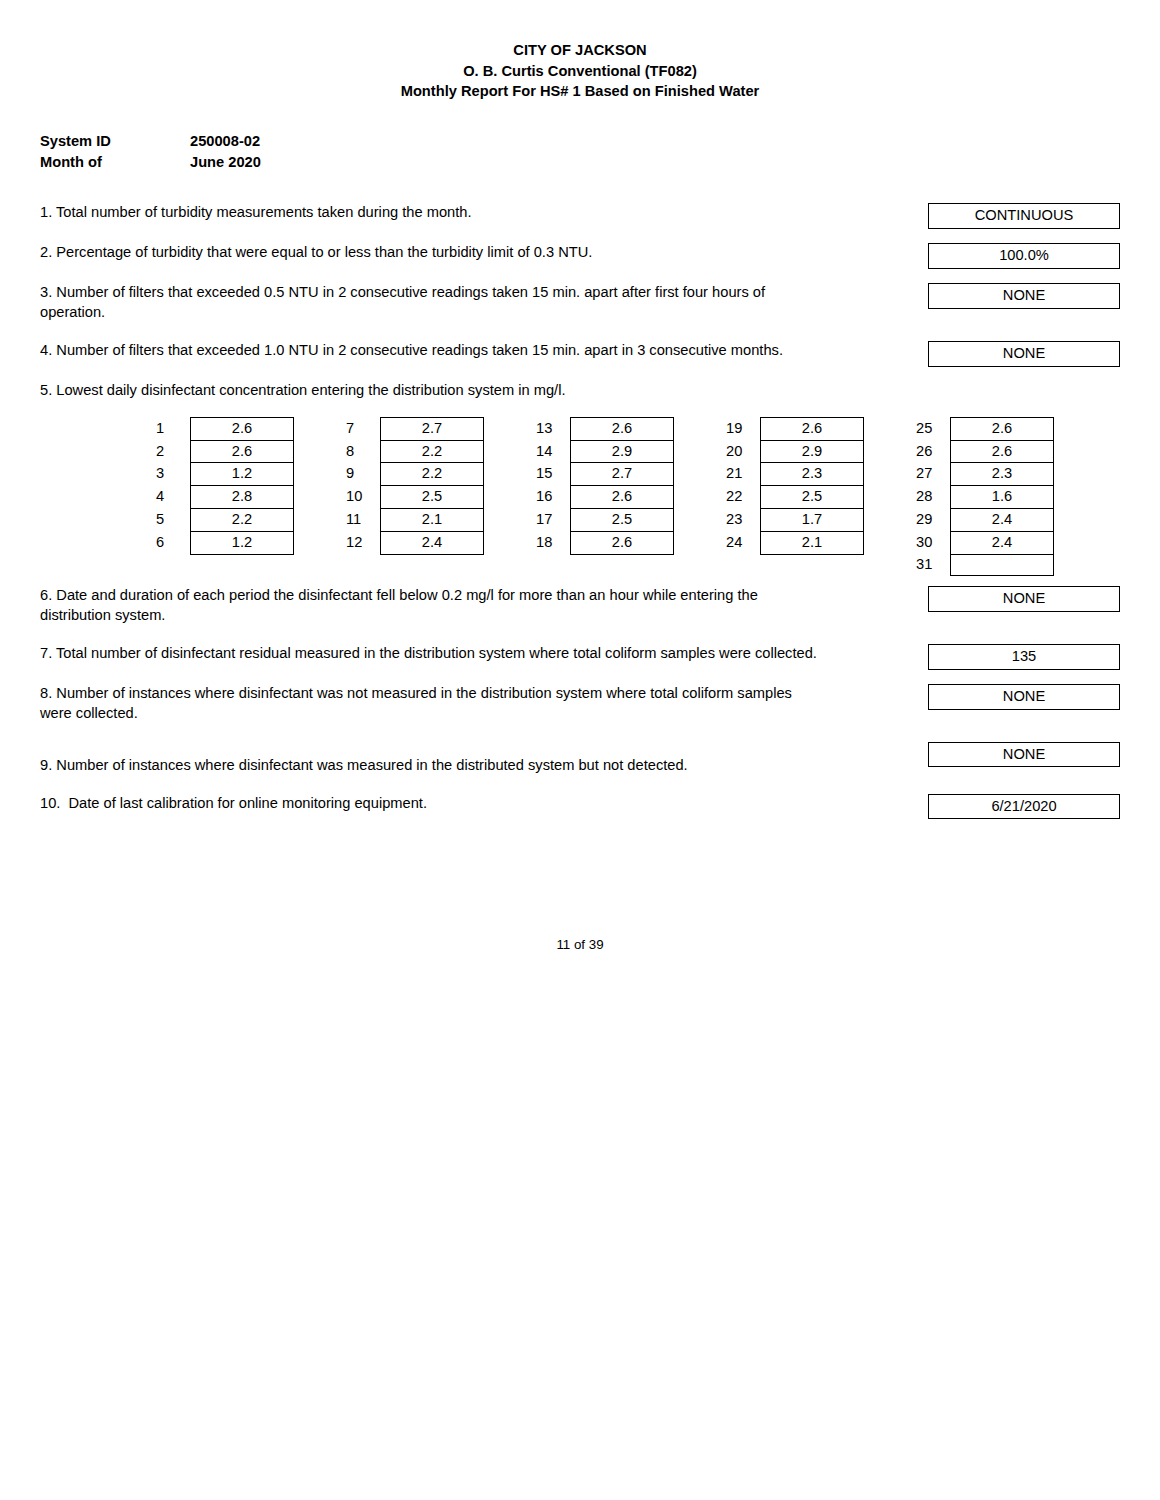CITY OF JACKSON
O. B. Curtis Conventional (TF082)
Monthly Report For HS# 1 Based on Finished Water
| System ID | 250008-02 |
| Month of | June 2020 |
1. Total number of turbidity measurements taken during the month.
CONTINUOUS
2. Percentage of turbidity that were equal to or less than the turbidity limit of 0.3 NTU.
100.0%
3. Number of filters that exceeded 0.5 NTU in 2 consecutive readings taken 15 min. apart after first four hours of operation.
NONE
4. Number of filters that exceeded 1.0 NTU in 2 consecutive readings taken 15 min. apart in 3 consecutive months.
NONE
5. Lowest daily disinfectant concentration entering the distribution system in mg/l.
| 1 | 2.6 | | 7 | 2.7 | | 13 | 2.6 | | 19 | 2.6 | | 25 | 2.6 |
| 2 | 2.6 | | 8 | 2.2 | | 14 | 2.9 | | 20 | 2.9 | | 26 | 2.6 |
| 3 | 1.2 | | 9 | 2.2 | | 15 | 2.7 | | 21 | 2.3 | | 27 | 2.3 |
| 4 | 2.8 | | 10 | 2.5 | | 16 | 2.6 | | 22 | 2.5 | | 28 | 1.6 |
| 5 | 2.2 | | 11 | 2.1 | | 17 | 2.5 | | 23 | 1.7 | | 29 | 2.4 |
| 6 | 1.2 | | 12 | 2.4 | | 18 | 2.6 | | 24 | 2.1 | | 30 | 2.4 |
| | | | | | | | | | | | | 31 | |
6. Date and duration of each period the disinfectant fell below 0.2 mg/l for more than an hour while entering the distribution system.
NONE
7. Total number of disinfectant residual measured in the distribution system where total coliform samples were collected.
135
8. Number of instances where disinfectant was not measured in the distribution system where total coliform samples were collected.
NONE
9. Number of instances where disinfectant was measured in the distributed system but not detected.
NONE
10. Date of last calibration for online monitoring equipment.
6/21/2020
11 of 39